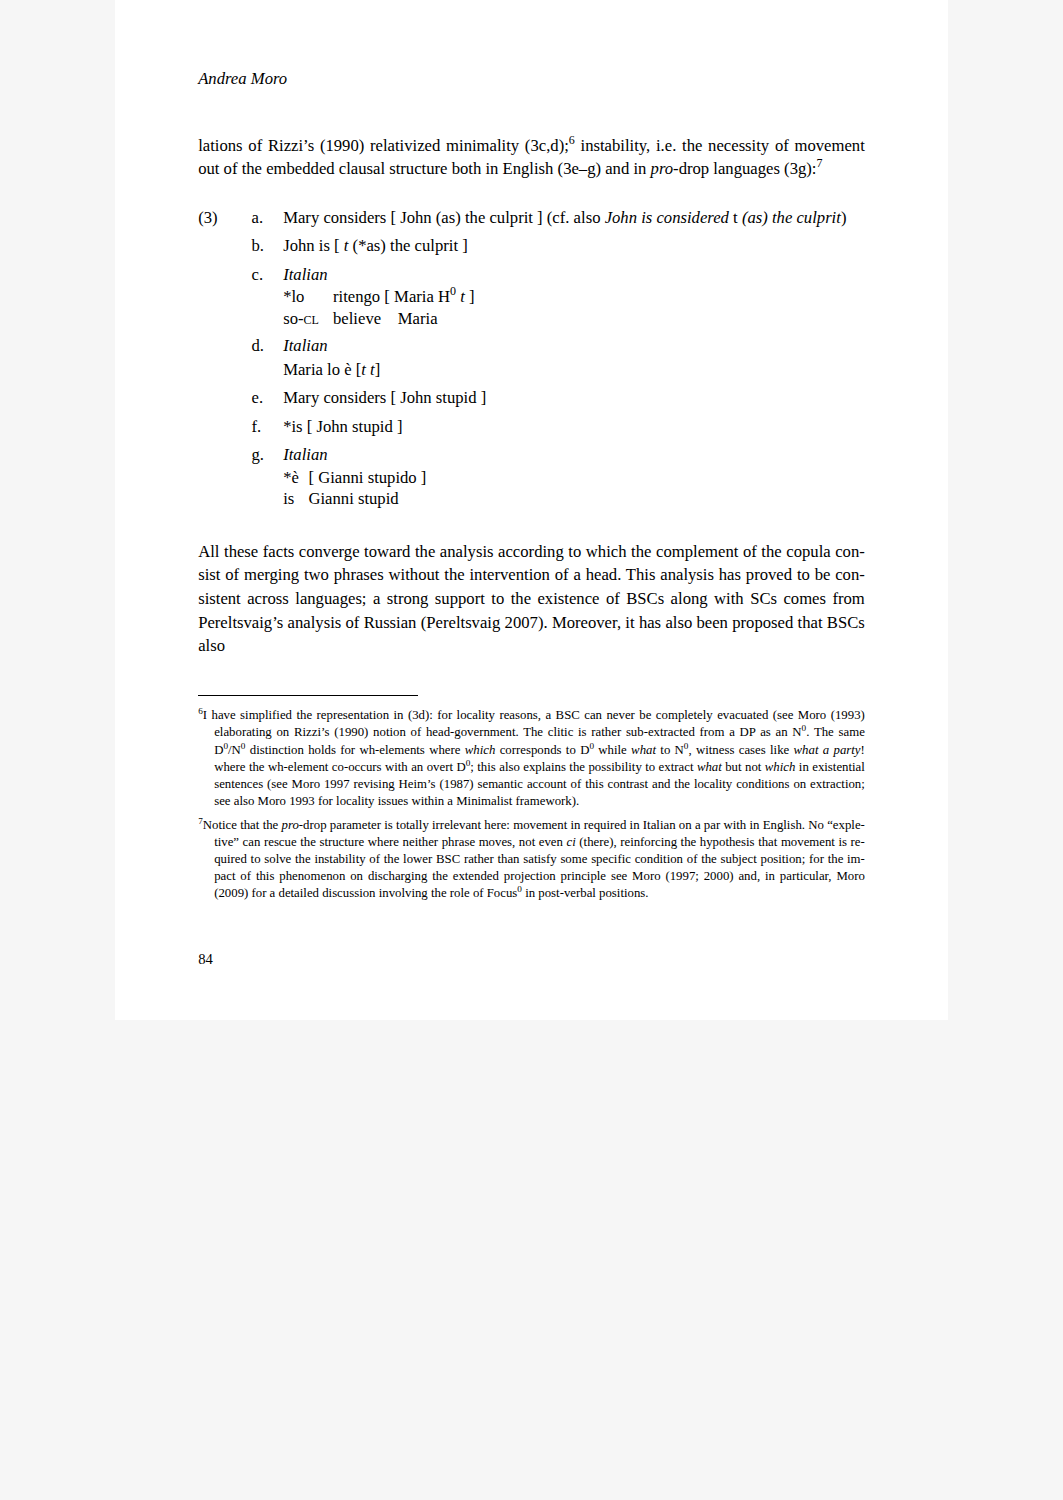Andrea Moro
lations of Rizzi’s (1990) relativized minimality (3c,d);6 instability, i.e. the necessity of movement out of the embedded clausal structure both in English (3e–g) and in pro-drop languages (3g):7
(3)
a. Mary considers [ John (as) the culprit ] (cf. also John is considered t (as) the culprit)
b. John is [ t (*as) the culprit ]
c. Italian
| *lo | ritengo [ Maria H 0 t ] |
| so- cl | believe Maria |
d. Italian Maria lo è [t t]
e. Mary considers [ John stupid ]
f.*is [ John stupid ]
g. Italian
| *è | [ Gianni stupido ] |
| is | Gianni stupid |
All these facts converge toward the analysis according to which the complement of the copula consist of merging two phrases without the intervention of a head. This analysis has proved to be consistent across languages; a strong support to the existence of BSCs along with SCs comes from Pereltsvaig’s analysis of Russian (Pereltsvaig 2007). Moreover, it has also been proposed that BSCs also
6I have simplified the representation in (3d): for locality reasons, a BSC can never be completely evacuated (see Moro (1993) elaborating on Rizzi’s (1990) notion of head-government. The clitic is rather sub-extracted from a DP as an N0. The same D0/N0 distinction holds for wh-elements where which corresponds to D0 while what to N0, witness cases like what a party! where the wh-element co-occurs with an overt D0; this also explains the possibility to extract what but not which in existential sentences (see Moro 1997 revising Heim’s (1987) semantic account of this contrast and the locality conditions on extraction; see also Moro 1993 for locality issues within a Minimalist framework).
7Notice that the pro-drop parameter is totally irrelevant here: movement in required in Italian on a par with in English. No “expletive” can rescue the structure where neither phrase moves, not even ci (there), reinforcing the hypothesis that movement is required to solve the instability of the lower BSC rather than satisfy some specific condition of the subject position; for the impact of this phenomenon on discharging the extended projection principle see Moro (1997; 2000) and, in particular, Moro (2009) for a detailed discussion involving the role of Focus0 in post-verbal positions.
84